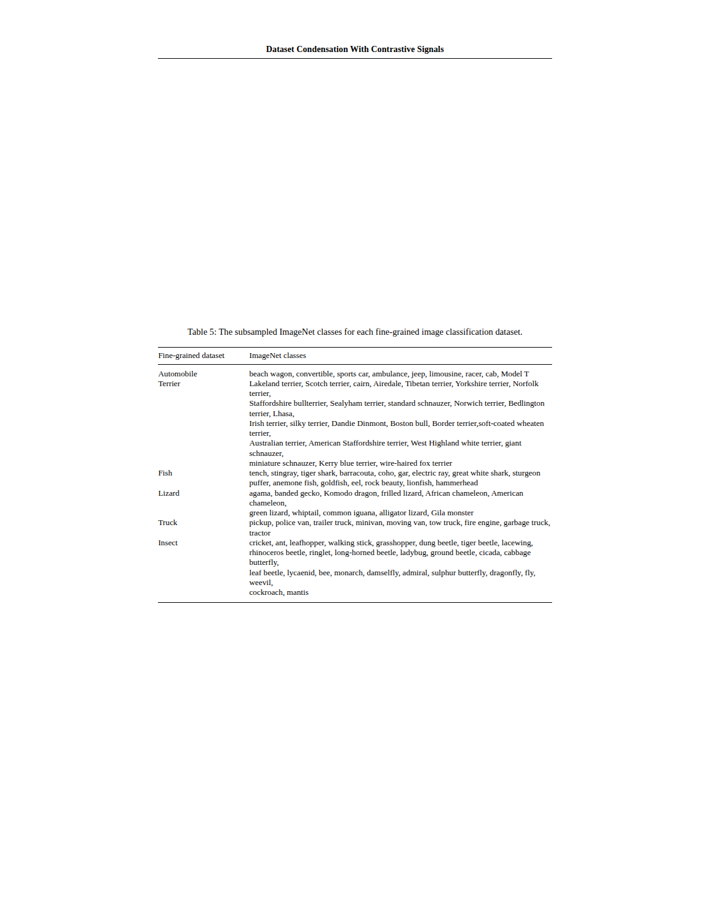Dataset Condensation With Contrastive Signals
Table 5: The subsampled ImageNet classes for each fine-grained image classification dataset.
| Fine-grained dataset | ImageNet classes |
| --- | --- |
| Automobile | beach wagon, convertible, sports car, ambulance, jeep, limousine, racer, cab, Model T |
| Terrier | Lakeland terrier, Scotch terrier, cairn, Airedale, Tibetan terrier, Yorkshire terrier, Norfolk terrier, Staffordshire bullterrier, Sealyham terrier, standard schnauzer, Norwich terrier, Bedlington terrier, Lhasa, Irish terrier, silky terrier, Dandie Dinmont, Boston bull, Border terrier,soft-coated wheaten terrier, Australian terrier, American Staffordshire terrier, West Highland white terrier, giant schnauzer, miniature schnauzer, Kerry blue terrier, wire-haired fox terrier |
| Fish | tench, stingray, tiger shark, barracouta, coho, gar, electric ray, great white shark, sturgeon puffer, anemone fish, goldfish, eel, rock beauty, lionfish, hammerhead |
| Lizard | agama, banded gecko, Komodo dragon, frilled lizard, African chameleon, American chameleon, green lizard, whiptail, common iguana, alligator lizard, Gila monster |
| Truck | pickup, police van, trailer truck, minivan, moving van, tow truck, fire engine, garbage truck, tractor |
| Insect | cricket, ant, leafhopper, walking stick, grasshopper, dung beetle, tiger beetle, lacewing, rhinoceros beetle, ringlet, long-horned beetle, ladybug, ground beetle, cicada, cabbage butterfly, leaf beetle, lycaenid, bee, monarch, damselfly, admiral, sulphur butterfly, dragonfly, fly, weevil, cockroach, mantis |